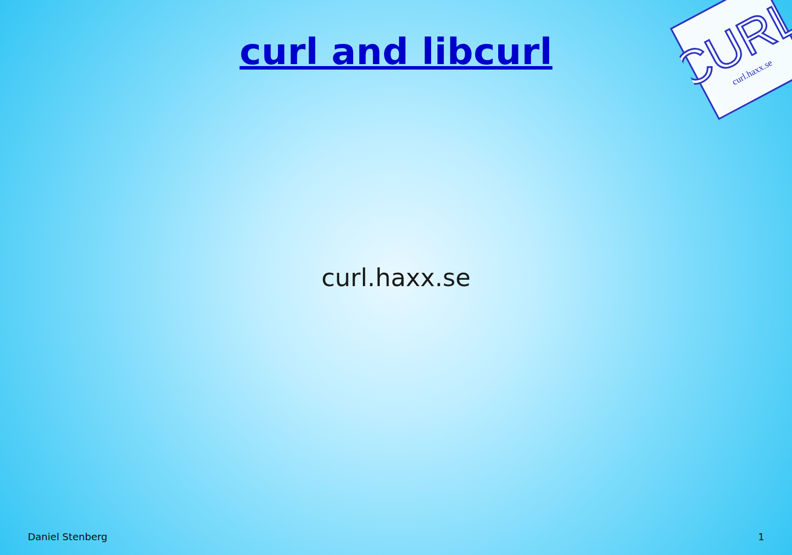CURL curl.haxx.se
curl and libcurl
curl.haxx.se
Daniel Stenberg 1